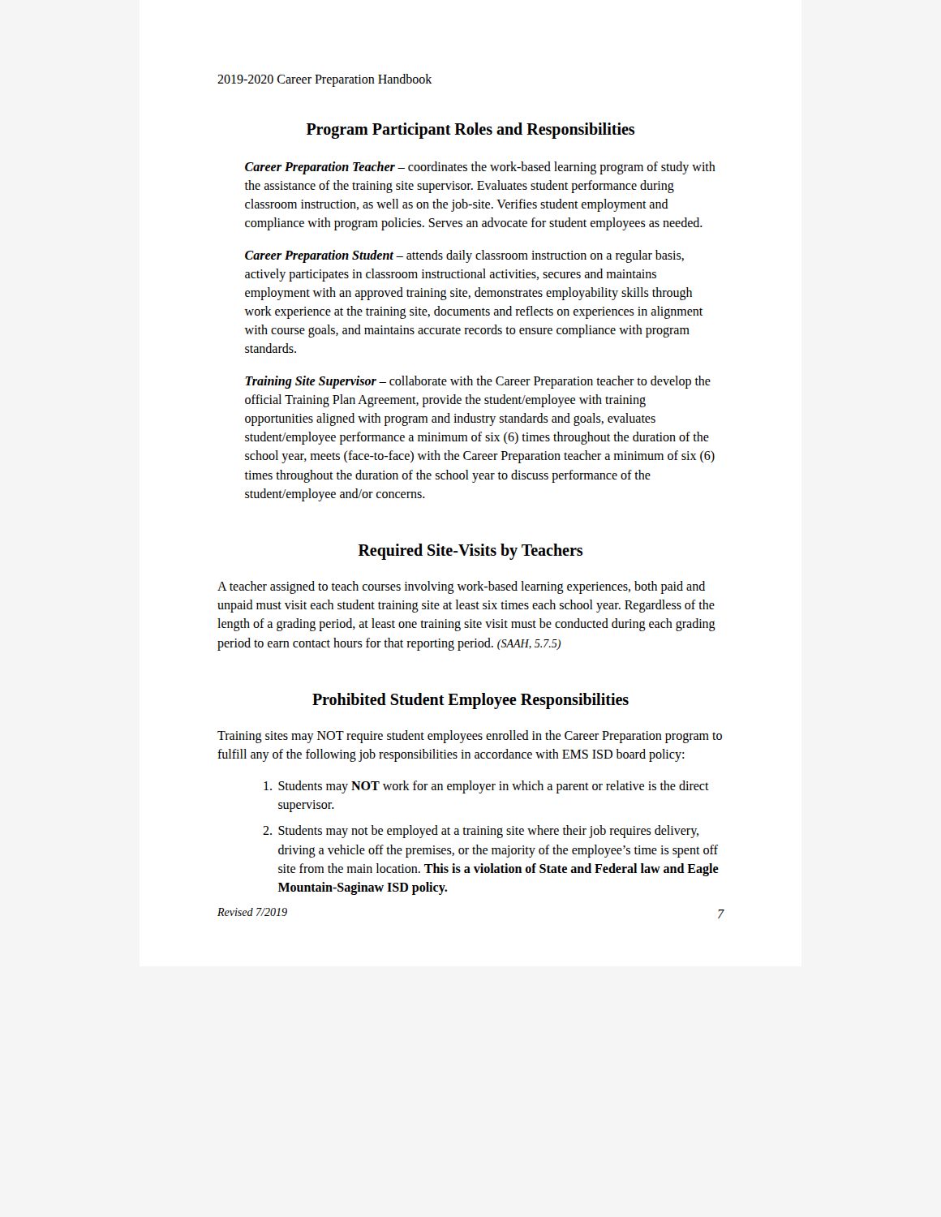2019-2020 Career Preparation Handbook
Program Participant Roles and Responsibilities
Career Preparation Teacher – coordinates the work-based learning program of study with the assistance of the training site supervisor. Evaluates student performance during classroom instruction, as well as on the job-site. Verifies student employment and compliance with program policies. Serves an advocate for student employees as needed.
Career Preparation Student – attends daily classroom instruction on a regular basis, actively participates in classroom instructional activities, secures and maintains employment with an approved training site, demonstrates employability skills through work experience at the training site, documents and reflects on experiences in alignment with course goals, and maintains accurate records to ensure compliance with program standards.
Training Site Supervisor – collaborate with the Career Preparation teacher to develop the official Training Plan Agreement, provide the student/employee with training opportunities aligned with program and industry standards and goals, evaluates student/employee performance a minimum of six (6) times throughout the duration of the school year, meets (face-to-face) with the Career Preparation teacher a minimum of six (6) times throughout the duration of the school year to discuss performance of the student/employee and/or concerns.
Required Site-Visits by Teachers
A teacher assigned to teach courses involving work-based learning experiences, both paid and unpaid must visit each student training site at least six times each school year. Regardless of the length of a grading period, at least one training site visit must be conducted during each grading period to earn contact hours for that reporting period. (SAAH, 5.7.5)
Prohibited Student Employee Responsibilities
Training sites may NOT require student employees enrolled in the Career Preparation program to fulfill any of the following job responsibilities in accordance with EMS ISD board policy:
Students may NOT work for an employer in which a parent or relative is the direct supervisor.
Students may not be employed at a training site where their job requires delivery, driving a vehicle off the premises, or the majority of the employee’s time is spent off site from the main location. This is a violation of State and Federal law and Eagle Mountain-Saginaw ISD policy.
Revised 7/2019 7